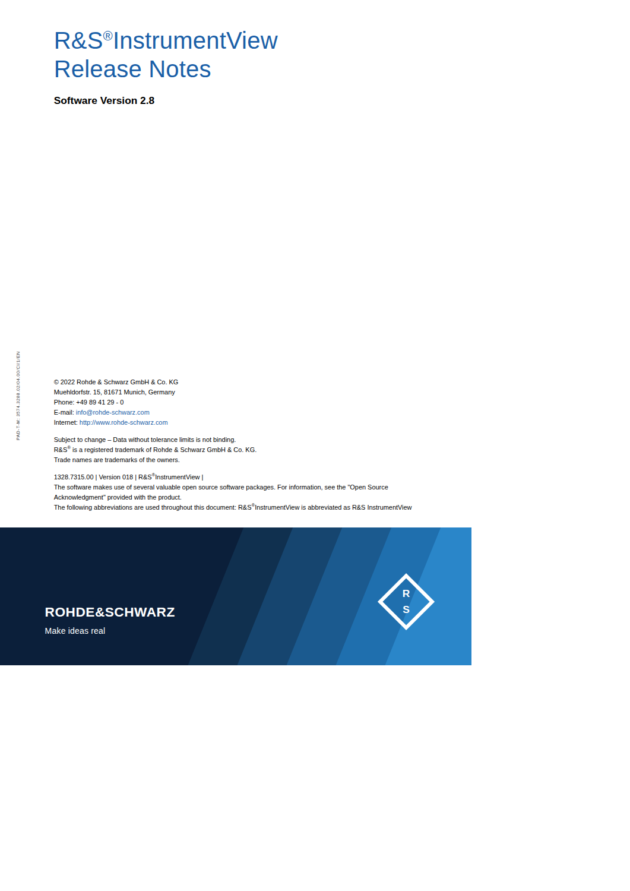R&S®InstrumentView
Release Notes
Software Version 2.8
© 2022 Rohde & Schwarz GmbH & Co. KG
Muehldorfstr. 15, 81671 Munich, Germany
Phone: +49 89 41 29 - 0
E-mail: info@rohde-schwarz.com
Internet: http://www.rohde-schwarz.com
Subject to change – Data without tolerance limits is not binding.
R&S® is a registered trademark of Rohde & Schwarz GmbH & Co. KG.
Trade names are trademarks of the owners.
1328.7315.00 | Version 018 | R&S®InstrumentView |
The software makes use of several valuable open source software packages. For information, see the "Open Source Acknowledgment" provided with the product.
The following abbreviations are used throughout this document: R&S®InstrumentView is abbreviated as R&S InstrumentView
PAD-T-M: 3574.3288.02/04.00/CI/1/EN
ROHDE&SCHWARZ
Make ideas real
R
S